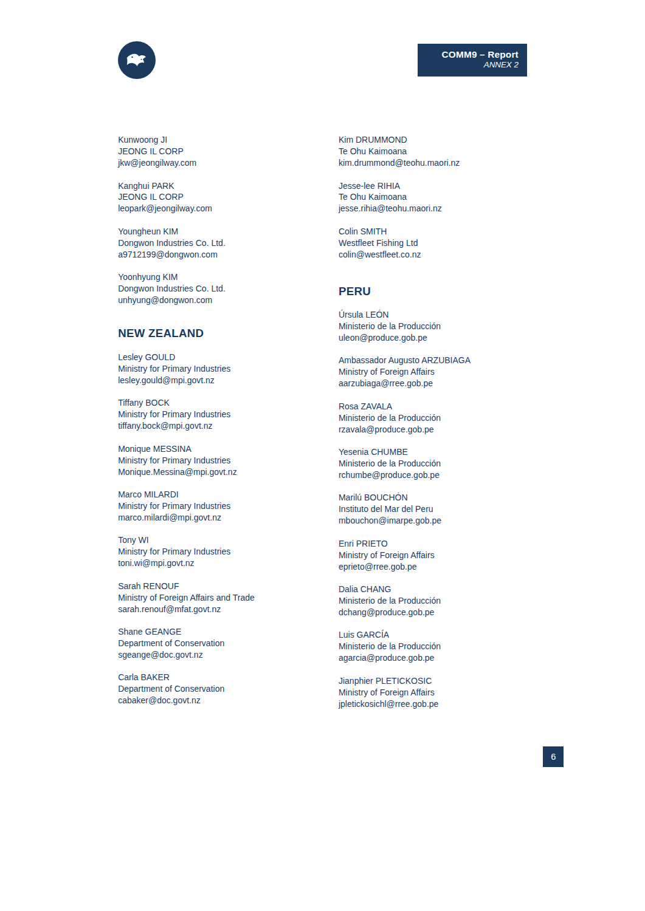COMM9 – Report
ANNEX 2
Kunwoong JI JEONG IL CORP jkw@jeongilway.com
Kanghui PARK JEONG IL CORP leopark@jeongilway.com
Youngheun KIM Dongwon Industries Co. Ltd. a9712199@dongwon.com
Yoonhyung KIM Dongwon Industries Co. Ltd. unhyung@dongwon.com
NEW ZEALAND
Lesley GOULD Ministry for Primary Industries lesley.gould@mpi.govt.nz
Tiffany BOCK Ministry for Primary Industries tiffany.bock@mpi.govt.nz
Monique MESSINA Ministry for Primary Industries Monique.Messina@mpi.govt.nz
Marco MILARDI Ministry for Primary Industries marco.milardi@mpi.govt.nz
Tony WI Ministry for Primary Industries toni.wi@mpi.govt.nz
Sarah RENOUF Ministry of Foreign Affairs and Trade sarah.renouf@mfat.govt.nz
Shane GEANGE Department of Conservation sgeange@doc.govt.nz
Carla BAKER Department of Conservation cabaker@doc.govt.nz
Kim DRUMMOND Te Ohu Kaimoana kim.drummond@teohu.maori.nz
Jesse-lee RIHIA Te Ohu Kaimoana jesse.rihia@teohu.maori.nz
Colin SMITH Westfleet Fishing Ltd colin@westfleet.co.nz
PERU
Úrsula LEÓN Ministerio de la Producción uleon@produce.gob.pe
Ambassador Augusto ARZUBIAGA Ministry of Foreign Affairs aarzubiaga@rree.gob.pe
Rosa ZAVALA Ministerio de la Producción rzavala@produce.gob.pe
Yesenia CHUMBE Ministerio de la Producción rchumbe@produce.gob.pe
Marilú BOUCHÓN Instituto del Mar del Peru mbouchon@imarpe.gob.pe
Enri PRIETO Ministry of Foreign Affairs eprieto@rree.gob.pe
Dalia CHANG Ministerio de la Producción dchang@produce.gob.pe
Luis GARCÍA Ministerio de la Producción agarcia@produce.gob.pe
Jianphier PLETICKOSIC Ministry of Foreign Affairs jpletickosichl@rree.gob.pe
6